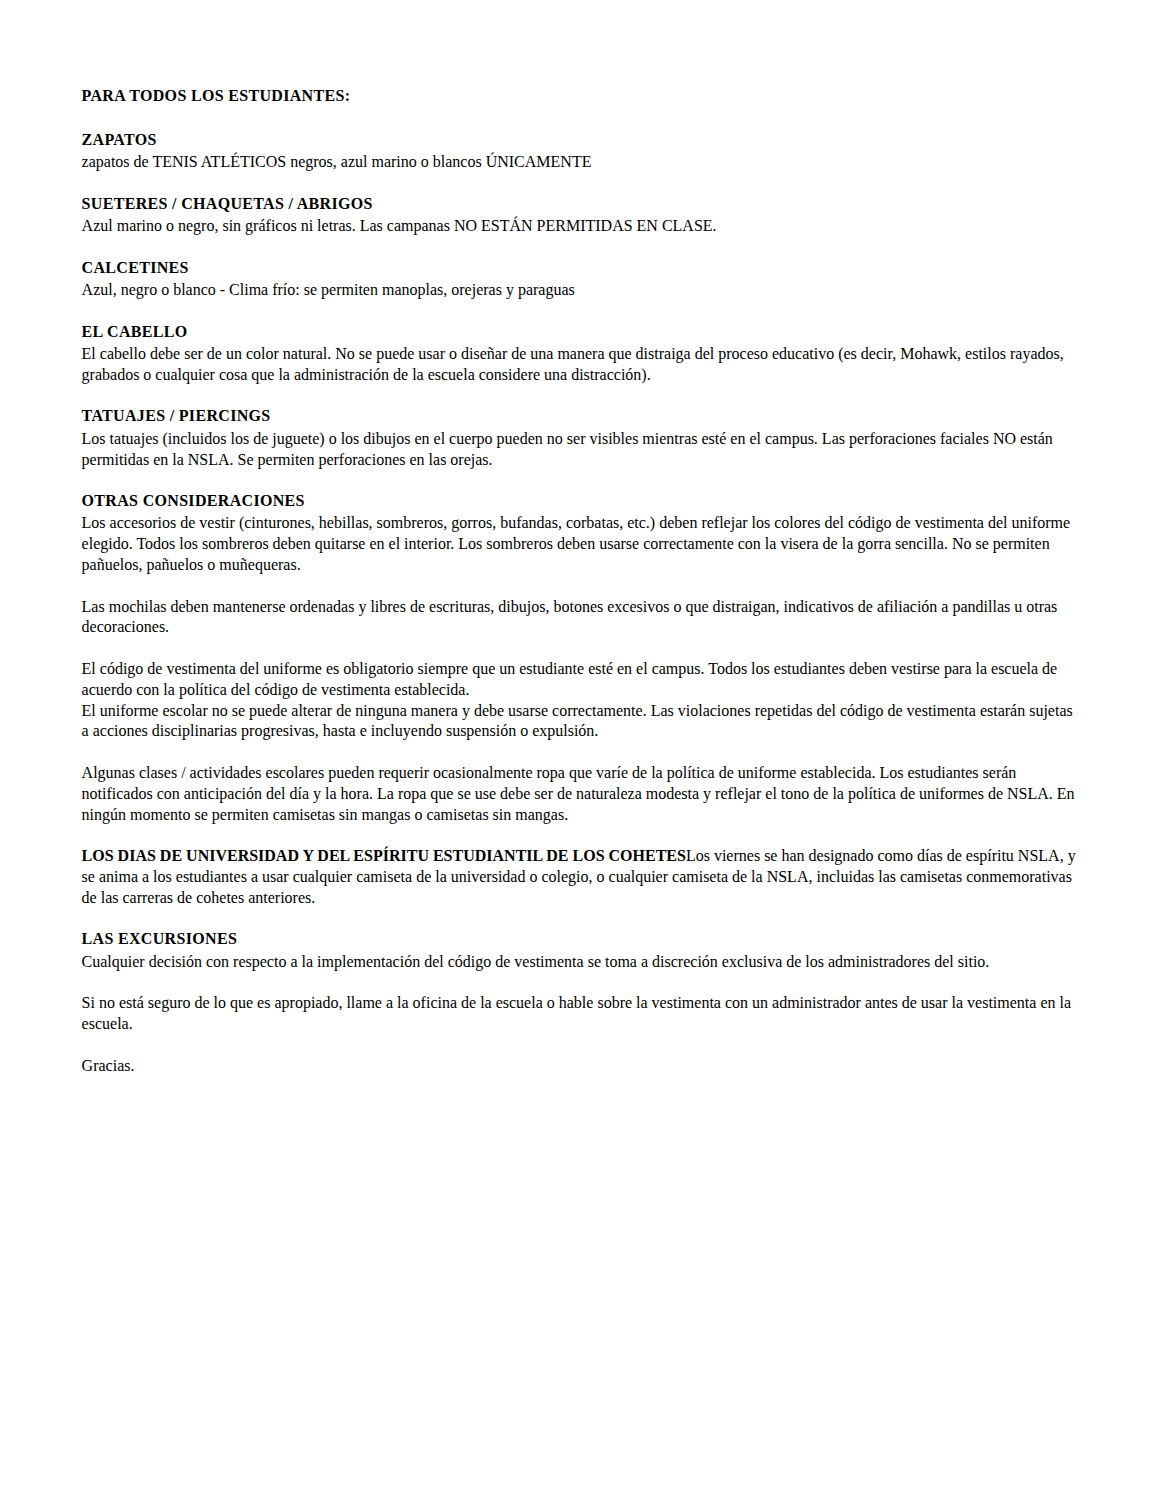PARA TODOS LOS ESTUDIANTES:
ZAPATOS
zapatos de TENIS ATLÉTICOS negros, azul marino o blancos ÚNICAMENTE
SUETERES / CHAQUETAS / ABRIGOS
Azul marino o negro, sin gráficos ni letras. Las campanas NO ESTÁN PERMITIDAS EN CLASE.
CALCETINES
Azul, negro o blanco - Clima frío: se permiten manoplas, orejeras y paraguas
EL CABELLO
El cabello debe ser de un color natural. No se puede usar o diseñar de una manera que distraiga del proceso educativo (es decir, Mohawk, estilos rayados, grabados o cualquier cosa que la administración de la escuela considere una distracción).
TATUAJES / PIERCINGS
Los tatuajes (incluidos los de juguete) o los dibujos en el cuerpo pueden no ser visibles mientras esté en el campus. Las perforaciones faciales NO están permitidas en la NSLA. Se permiten perforaciones en las orejas.
OTRAS CONSIDERACIONES
Los accesorios de vestir (cinturones, hebillas, sombreros, gorros, bufandas, corbatas, etc.) deben reflejar los colores del código de vestimenta del uniforme elegido. Todos los sombreros deben quitarse en el interior. Los sombreros deben usarse correctamente con la visera de la gorra sencilla. No se permiten pañuelos, pañuelos o muñequeras.
Las mochilas deben mantenerse ordenadas y libres de escrituras, dibujos, botones excesivos o que distraigan, indicativos de afiliación a pandillas u otras decoraciones.
El código de vestimenta del uniforme es obligatorio siempre que un estudiante esté en el campus. Todos los estudiantes deben vestirse para la escuela de acuerdo con la política del código de vestimenta establecida.
El uniforme escolar no se puede alterar de ninguna manera y debe usarse correctamente. Las violaciones repetidas del código de vestimenta estarán sujetas a acciones disciplinarias progresivas, hasta e incluyendo suspensión o expulsión.
Algunas clases / actividades escolares pueden requerir ocasionalmente ropa que varíe de la política de uniforme establecida. Los estudiantes serán notificados con anticipación del día y la hora. La ropa que se use debe ser de naturaleza modesta y reflejar el tono de la política de uniformes de NSLA. En ningún momento se permiten camisetas sin mangas o camisetas sin mangas.
LOS DIAS DE UNIVERSIDAD Y DEL ESPÍRITU ESTUDIANTIL DE LOS COHETESLos viernes se han designado como días de espíritu NSLA, y se anima a los estudiantes a usar cualquier camiseta de la universidad o colegio, o cualquier camiseta de la NSLA, incluidas las camisetas conmemorativas de las carreras de cohetes anteriores.
LAS EXCURSIONES
Cualquier decisión con respecto a la implementación del código de vestimenta se toma a discreción exclusiva de los administradores del sitio.
Si no está seguro de lo que es apropiado, llame a la oficina de la escuela o hable sobre la vestimenta con un administrador antes de usar la vestimenta en la escuela.
Gracias.